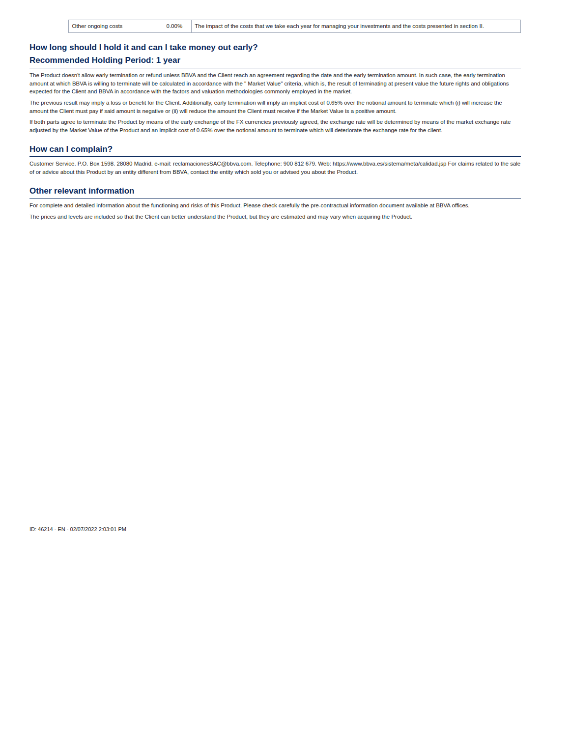| | Other ongoing costs | 0.00% | The impact of the costs that we take each year for managing your investments and the costs presented in section II. |
How long should I hold it and can I take money out early?
Recommended Holding Period: 1 year
The Product doesn't allow early termination or refund unless BBVA and the Client reach an agreement regarding the date and the early termination amount. In such case, the early termination amount at which BBVA is willing to terminate will be calculated in accordance with the " Market Value" criteria, which is, the result of terminating at present value the future rights and obligations expected for the Client and BBVA in accordance with the factors and valuation methodologies commonly employed in the market.
The previous result may imply a loss or benefit for the Client. Additionally, early termination will imply an implicit cost of 0.65% over the notional amount to terminate which (i) will increase the amount the Client must pay if said amount is negative or (ii) will reduce the amount the Client must receive if the Market Value is a positive amount.
If both parts agree to terminate the Product by means of the early exchange of the FX currencies previously agreed, the exchange rate will be determined by means of the market exchange rate adjusted by the Market Value of the Product and an implicit cost of 0.65% over the notional amount to terminate which will deteriorate the exchange rate for the client.
How can I complain?
Customer Service. P.O. Box 1598. 28080 Madrid. e-mail: reclamacionesSAC@bbva.com. Telephone: 900 812 679. Web: https://www.bbva.es/sistema/meta/calidad.jsp For claims related to the sale of or advice about this Product by an entity different from BBVA, contact the entity which sold you or advised you about the Product.
Other relevant information
For complete and detailed information about the functioning and risks of this Product. Please check carefully the pre-contractual information document available at BBVA offices.
The prices and levels are included so that the Client can better understand the Product, but they are estimated and may vary when acquiring the Product.
ID: 46214 - EN - 02/07/2022 2:03:01 PM